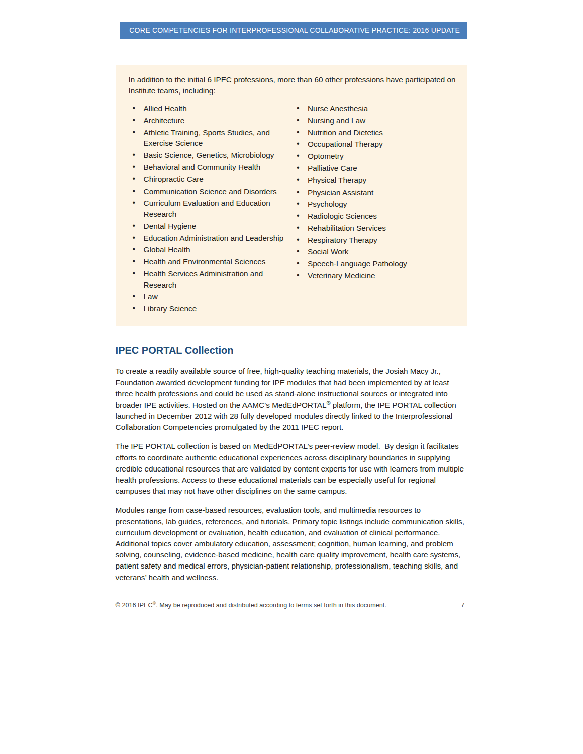CORE COMPETENCIES FOR INTERPROFESSIONAL COLLABORATIVE PRACTICE: 2016 UPDATE
In addition to the initial 6 IPEC professions, more than 60 other professions have participated on Institute teams, including:
Allied Health
Architecture
Athletic Training, Sports Studies, and Exercise Science
Basic Science, Genetics, Microbiology
Behavioral and Community Health
Chiropractic Care
Communication Science and Disorders
Curriculum Evaluation and Education Research
Dental Hygiene
Education Administration and Leadership
Global Health
Health and Environmental Sciences
Health Services Administration and Research
Law
Library Science
Nurse Anesthesia
Nursing and Law
Nutrition and Dietetics
Occupational Therapy
Optometry
Palliative Care
Physical Therapy
Physician Assistant
Psychology
Radiologic Sciences
Rehabilitation Services
Respiratory Therapy
Social Work
Speech-Language Pathology
Veterinary Medicine
IPEC PORTAL Collection
To create a readily available source of free, high-quality teaching materials, the Josiah Macy Jr., Foundation awarded development funding for IPE modules that had been implemented by at least three health professions and could be used as stand-alone instructional sources or integrated into broader IPE activities. Hosted on the AAMC’s MedEdPORTAL® platform, the IPE PORTAL collection launched in December 2012 with 28 fully developed modules directly linked to the Interprofessional Collaboration Competencies promulgated by the 2011 IPEC report.
The IPE PORTAL collection is based on MedEdPORTAL’s peer-review model. By design it facilitates efforts to coordinate authentic educational experiences across disciplinary boundaries in supplying credible educational resources that are validated by content experts for use with learners from multiple health professions. Access to these educational materials can be especially useful for regional campuses that may not have other disciplines on the same campus.
Modules range from case-based resources, evaluation tools, and multimedia resources to presentations, lab guides, references, and tutorials. Primary topic listings include communication skills, curriculum development or evaluation, health education, and evaluation of clinical performance. Additional topics cover ambulatory education, assessment; cognition, human learning, and problem solving, counseling, evidence-based medicine, health care quality improvement, health care systems, patient safety and medical errors, physician-patient relationship, professionalism, teaching skills, and veterans’ health and wellness.
© 2016 IPEC®. May be reproduced and distributed according to terms set forth in this document.
7